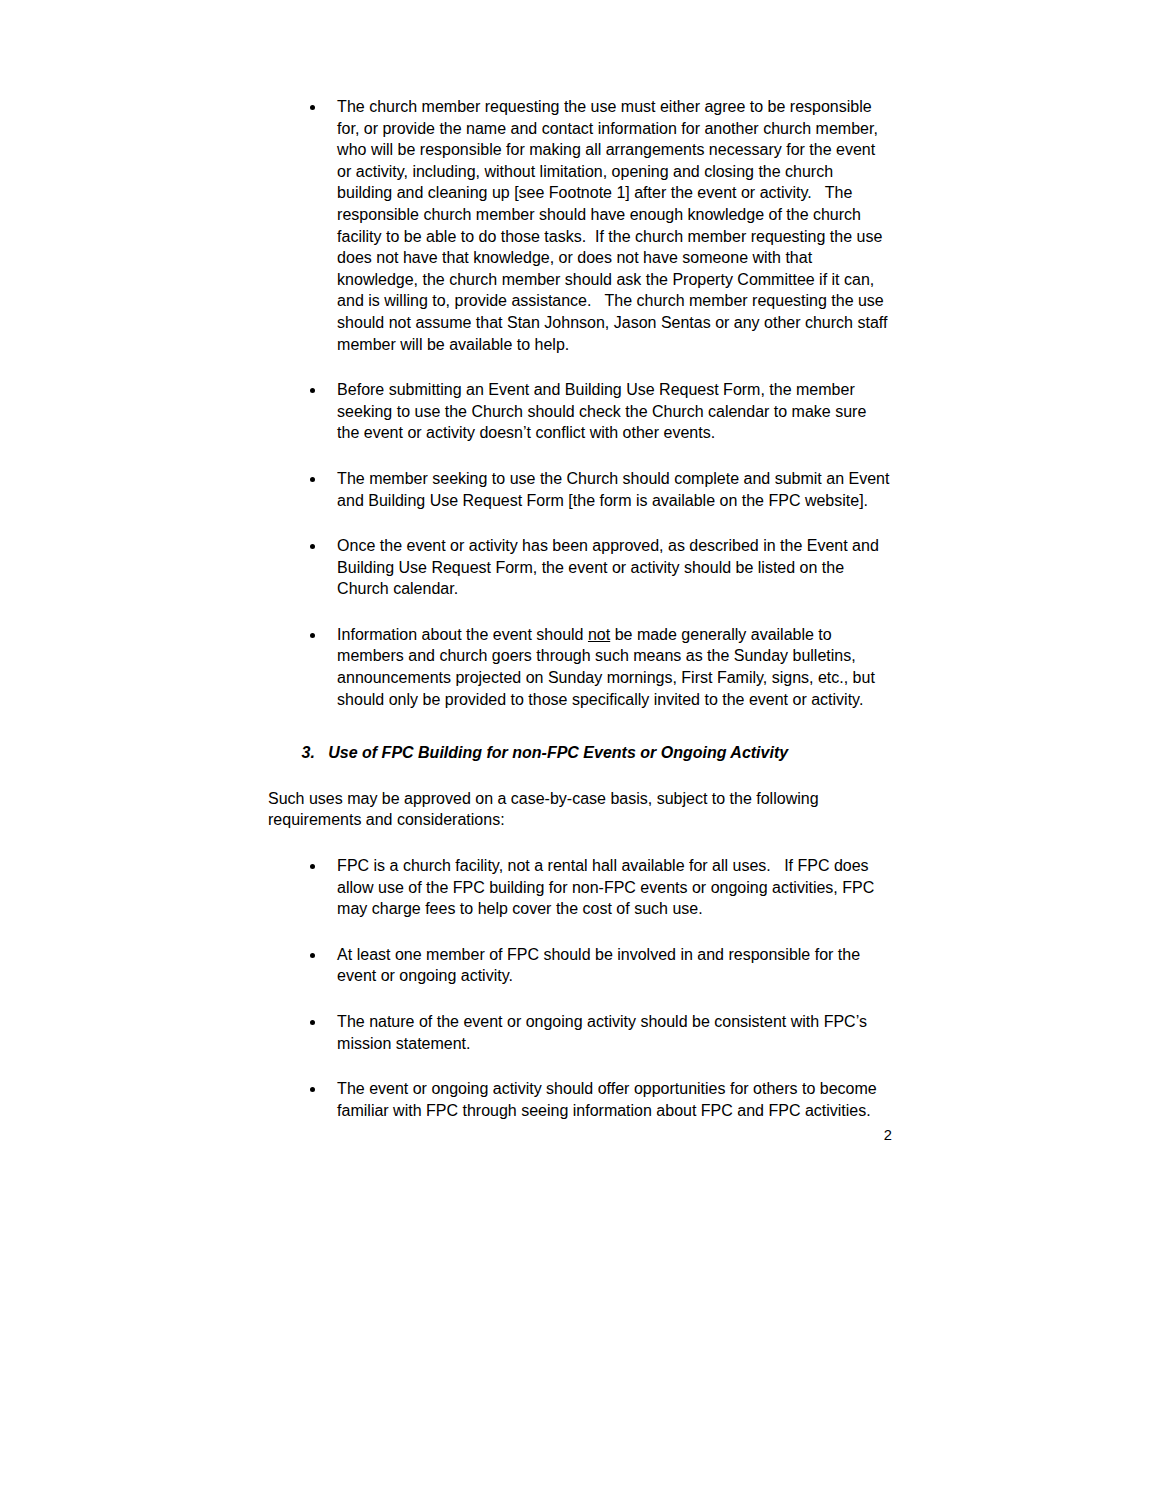The church member requesting the use must either agree to be responsible for, or provide the name and contact information for another church member, who will be responsible for making all arrangements necessary for the event or activity, including, without limitation, opening and closing the church building and cleaning up [see Footnote 1] after the event or activity. The responsible church member should have enough knowledge of the church facility to be able to do those tasks. If the church member requesting the use does not have that knowledge, or does not have someone with that knowledge, the church member should ask the Property Committee if it can, and is willing to, provide assistance. The church member requesting the use should not assume that Stan Johnson, Jason Sentas or any other church staff member will be available to help.
Before submitting an Event and Building Use Request Form, the member seeking to use the Church should check the Church calendar to make sure the event or activity doesn’t conflict with other events.
The member seeking to use the Church should complete and submit an Event and Building Use Request Form [the form is available on the FPC website].
Once the event or activity has been approved, as described in the Event and Building Use Request Form, the event or activity should be listed on the Church calendar.
Information about the event should not be made generally available to members and church goers through such means as the Sunday bulletins, announcements projected on Sunday mornings, First Family, signs, etc., but should only be provided to those specifically invited to the event or activity.
3. Use of FPC Building for non-FPC Events or Ongoing Activity
Such uses may be approved on a case-by-case basis, subject to the following requirements and considerations:
FPC is a church facility, not a rental hall available for all uses. If FPC does allow use of the FPC building for non-FPC events or ongoing activities, FPC may charge fees to help cover the cost of such use.
At least one member of FPC should be involved in and responsible for the event or ongoing activity.
The nature of the event or ongoing activity should be consistent with FPC’s mission statement.
The event or ongoing activity should offer opportunities for others to become familiar with FPC through seeing information about FPC and FPC activities.
2